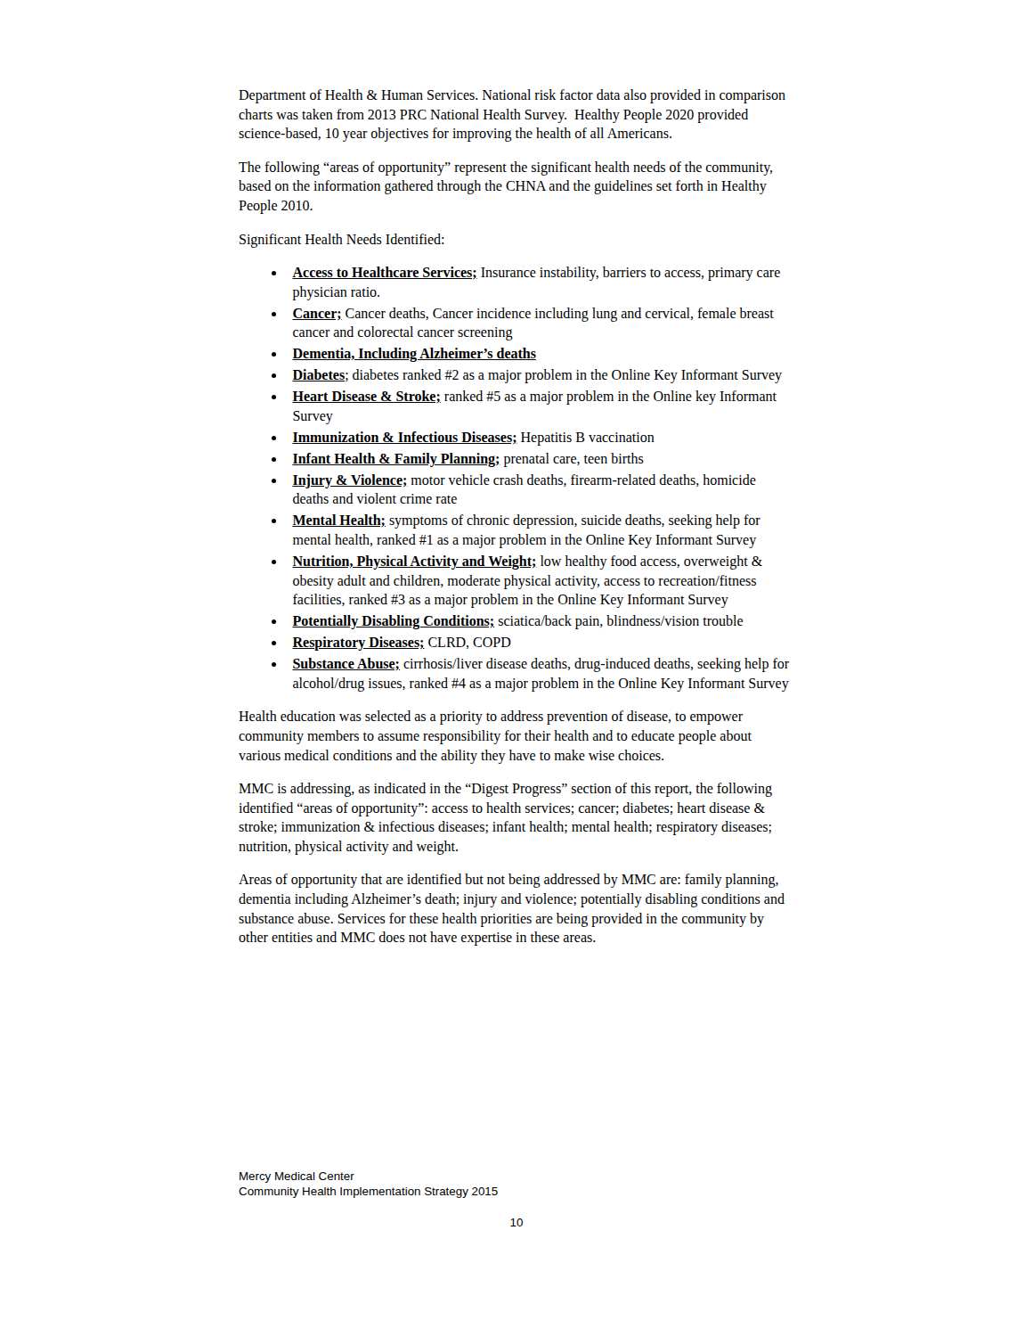Department of Health & Human Services. National risk factor data also provided in comparison charts was taken from 2013 PRC National Health Survey. Healthy People 2020 provided science-based, 10 year objectives for improving the health of all Americans.
The following “areas of opportunity” represent the significant health needs of the community, based on the information gathered through the CHNA and the guidelines set forth in Healthy People 2010.
Significant Health Needs Identified:
Access to Healthcare Services; Insurance instability, barriers to access, primary care physician ratio.
Cancer; Cancer deaths, Cancer incidence including lung and cervical, female breast cancer and colorectal cancer screening
Dementia, Including Alzheimer’s deaths
Diabetes; diabetes ranked #2 as a major problem in the Online Key Informant Survey
Heart Disease & Stroke; ranked #5 as a major problem in the Online key Informant Survey
Immunization & Infectious Diseases; Hepatitis B vaccination
Infant Health & Family Planning; prenatal care, teen births
Injury & Violence; motor vehicle crash deaths, firearm-related deaths, homicide deaths and violent crime rate
Mental Health; symptoms of chronic depression, suicide deaths, seeking help for mental health, ranked #1 as a major problem in the Online Key Informant Survey
Nutrition, Physical Activity and Weight; low healthy food access, overweight & obesity adult and children, moderate physical activity, access to recreation/fitness facilities, ranked #3 as a major problem in the Online Key Informant Survey
Potentially Disabling Conditions; sciatica/back pain, blindness/vision trouble
Respiratory Diseases; CLRD, COPD
Substance Abuse; cirrhosis/liver disease deaths, drug-induced deaths, seeking help for alcohol/drug issues, ranked #4 as a major problem in the Online Key Informant Survey
Health education was selected as a priority to address prevention of disease, to empower community members to assume responsibility for their health and to educate people about various medical conditions and the ability they have to make wise choices.
MMC is addressing, as indicated in the “Digest Progress” section of this report, the following identified “areas of opportunity”: access to health services; cancer; diabetes; heart disease & stroke; immunization & infectious diseases; infant health; mental health; respiratory diseases; nutrition, physical activity and weight.
Areas of opportunity that are identified but not being addressed by MMC are: family planning, dementia including Alzheimer’s death; injury and violence; potentially disabling conditions and substance abuse. Services for these health priorities are being provided in the community by other entities and MMC does not have expertise in these areas.
Mercy Medical Center
Community Health Implementation Strategy 2015
10